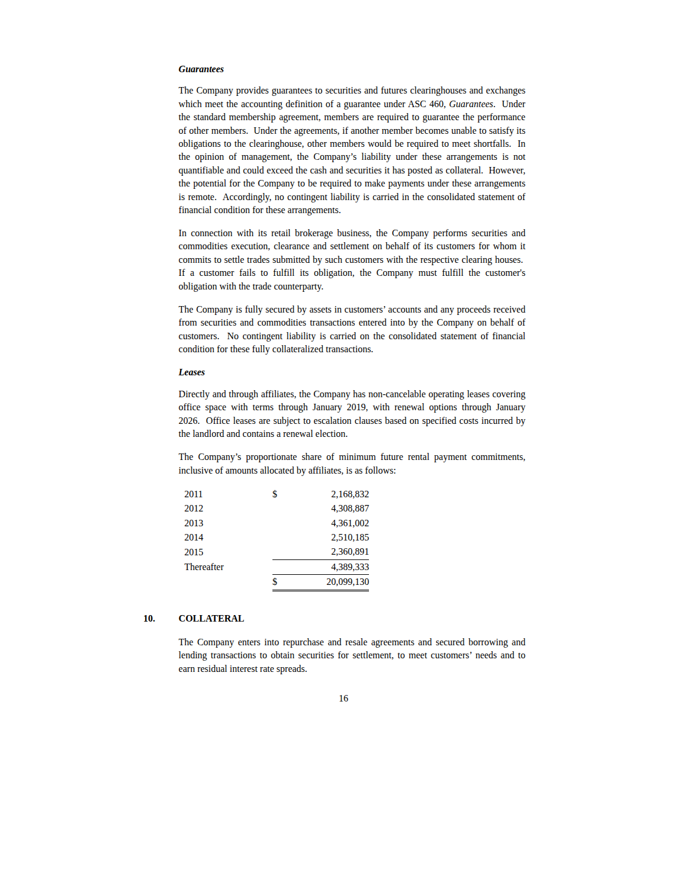Guarantees
The Company provides guarantees to securities and futures clearinghouses and exchanges which meet the accounting definition of a guarantee under ASC 460, Guarantees. Under the standard membership agreement, members are required to guarantee the performance of other members. Under the agreements, if another member becomes unable to satisfy its obligations to the clearinghouse, other members would be required to meet shortfalls. In the opinion of management, the Company’s liability under these arrangements is not quantifiable and could exceed the cash and securities it has posted as collateral. However, the potential for the Company to be required to make payments under these arrangements is remote. Accordingly, no contingent liability is carried in the consolidated statement of financial condition for these arrangements.
In connection with its retail brokerage business, the Company performs securities and commodities execution, clearance and settlement on behalf of its customers for whom it commits to settle trades submitted by such customers with the respective clearing houses. If a customer fails to fulfill its obligation, the Company must fulfill the customer's obligation with the trade counterparty.
The Company is fully secured by assets in customers’ accounts and any proceeds received from securities and commodities transactions entered into by the Company on behalf of customers. No contingent liability is carried on the consolidated statement of financial condition for these fully collateralized transactions.
Leases
Directly and through affiliates, the Company has non-cancelable operating leases covering office space with terms through January 2019, with renewal options through January 2026. Office leases are subject to escalation clauses based on specified costs incurred by the landlord and contains a renewal election.
The Company’s proportionate share of minimum future rental payment commitments, inclusive of amounts allocated by affiliates, is as follows:
| 2011 | $ | 2,168,832 |
| 2012 | | 4,308,887 |
| 2013 | | 4,361,002 |
| 2014 | | 2,510,185 |
| 2015 | | 2,360,891 |
| Thereafter | | 4,389,333 |
| | $ | 20,099,130 |
10. COLLATERAL
The Company enters into repurchase and resale agreements and secured borrowing and lending transactions to obtain securities for settlement, to meet customers’ needs and to earn residual interest rate spreads.
16